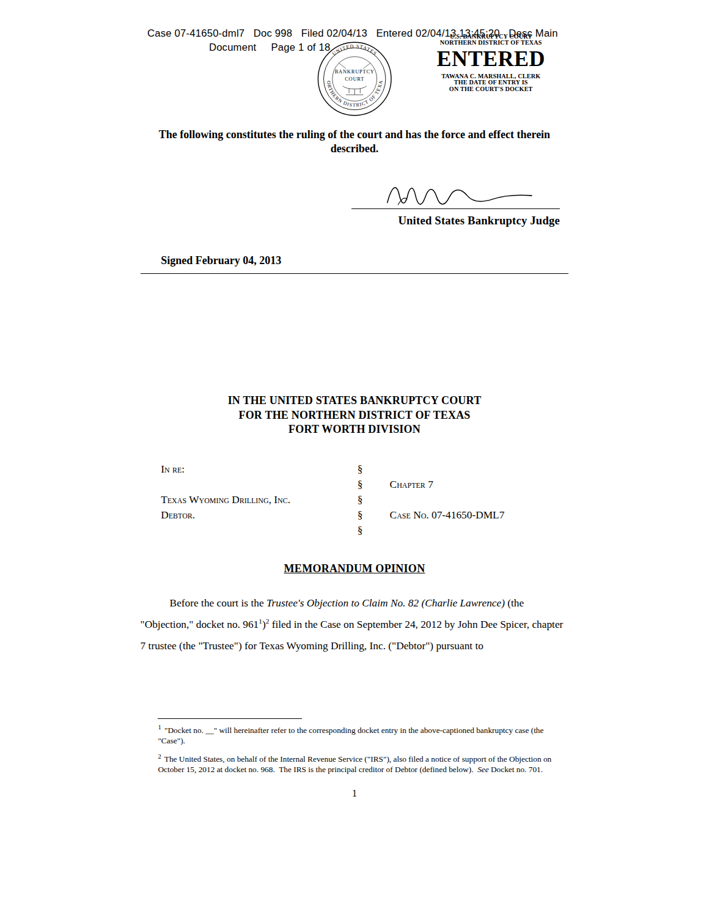Case 07-41650-dml7 Doc 998 Filed 02/04/13 Entered 02/04/13 13:45:20 Desc Main Document Page 1 of 18
U.S. BANKRUPTCY COURT NORTHERN DISTRICT OF TEXAS ENTERED TAWANA C. MARSHALL, CLERK THE DATE OF ENTRY IS ON THE COURT'S DOCKET
UNITED STATES NORTHERN DISTRICT OF TEXAS BANKRUPTCY COURT
The following constitutes the ruling of the court and has the force and effect therein described.
United States Bankruptcy Judge
Signed February 04, 2013
IN THE UNITED STATES BANKRUPTCY COURT
FOR THE NORTHERN DISTRICT OF TEXAS
FORT WORTH DIVISION
| In re: | § | |
| | § | Chapter 7 |
| Texas Wyoming Drilling, Inc. | § | |
| Debtor. | § | Case No. 07-41650-DML7 |
| | § | |
MEMORANDUM OPINION
Before the court is the Trustee's Objection to Claim No. 82 (Charlie Lawrence) (the "Objection," docket no. 9611)2 filed in the Case on September 24, 2012 by John Dee Spicer, chapter 7 trustee (the "Trustee") for Texas Wyoming Drilling, Inc. ("Debtor") pursuant to
1 "Docket no. __" will hereinafter refer to the corresponding docket entry in the above-captioned bankruptcy case (the "Case").
2 The United States, on behalf of the Internal Revenue Service ("IRS"), also filed a notice of support of the Objection on October 15, 2012 at docket no. 968. The IRS is the principal creditor of Debtor (defined below). See Docket no. 701.
1